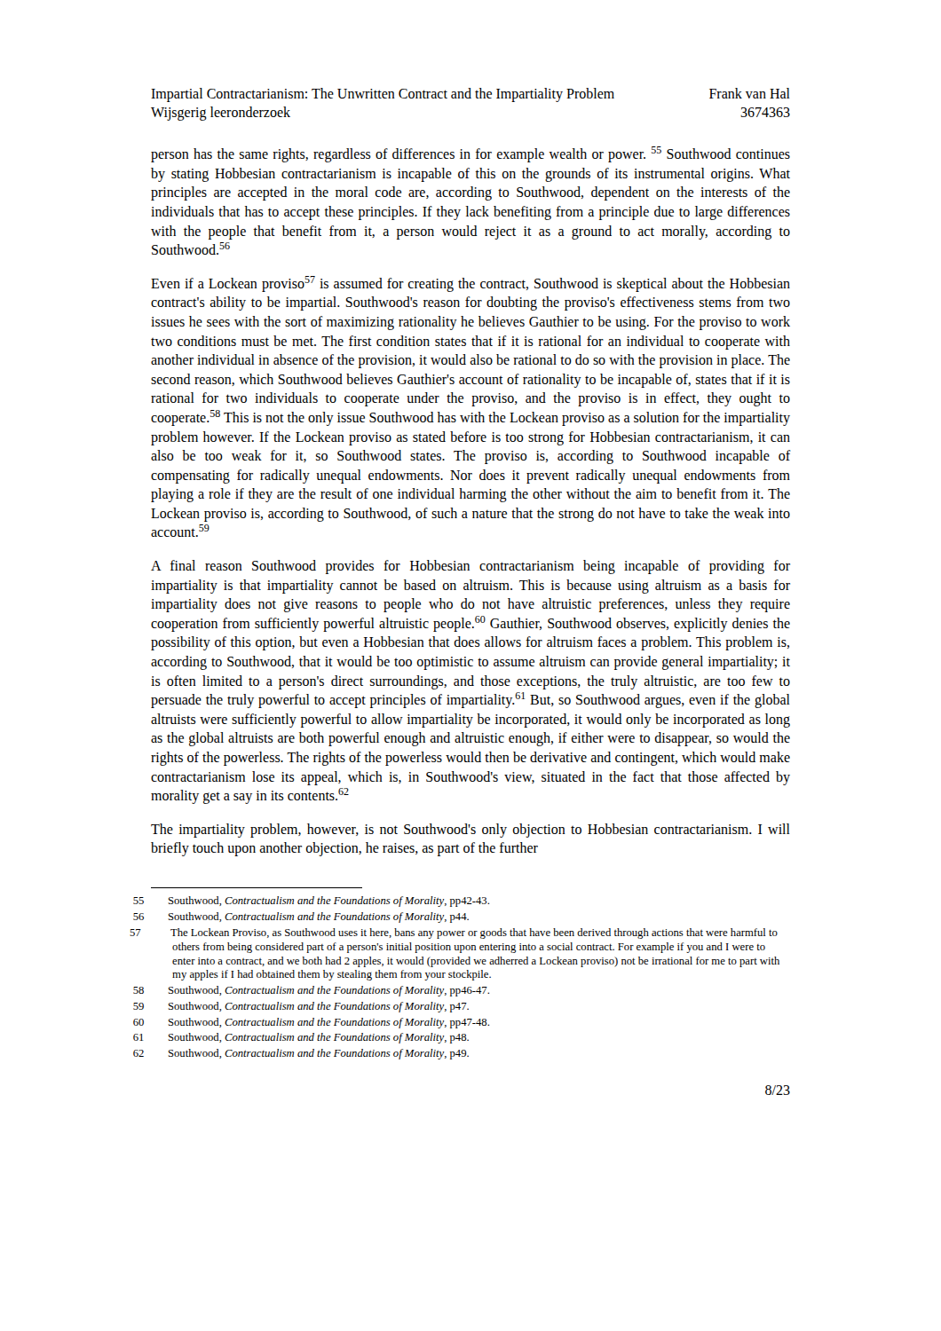Impartial Contractarianism: The Unwritten Contract and the Impartiality Problem
Wijsgerig leeronderzoek
Frank van Hal
3674363
person has the same rights, regardless of differences in for example wealth or power. 55 Southwood continues by stating Hobbesian contractarianism is incapable of this on the grounds of its instrumental origins. What principles are accepted in the moral code are, according to Southwood, dependent on the interests of the individuals that has to accept these principles. If they lack benefiting from a principle due to large differences with the people that benefit from it, a person would reject it as a ground to act morally, according to Southwood.56
Even if a Lockean proviso57 is assumed for creating the contract, Southwood is skeptical about the Hobbesian contract's ability to be impartial. Southwood's reason for doubting the proviso's effectiveness stems from two issues he sees with the sort of maximizing rationality he believes Gauthier to be using. For the proviso to work two conditions must be met. The first condition states that if it is rational for an individual to cooperate with another individual in absence of the provision, it would also be rational to do so with the provision in place. The second reason, which Southwood believes Gauthier's account of rationality to be incapable of, states that if it is rational for two individuals to cooperate under the proviso, and the proviso is in effect, they ought to cooperate.58 This is not the only issue Southwood has with the Lockean proviso as a solution for the impartiality problem however. If the Lockean proviso as stated before is too strong for Hobbesian contractarianism, it can also be too weak for it, so Southwood states. The proviso is, according to Southwood incapable of compensating for radically unequal endowments. Nor does it prevent radically unequal endowments from playing a role if they are the result of one individual harming the other without the aim to benefit from it. The Lockean proviso is, according to Southwood, of such a nature that the strong do not have to take the weak into account.59
A final reason Southwood provides for Hobbesian contractarianism being incapable of providing for impartiality is that impartiality cannot be based on altruism. This is because using altruism as a basis for impartiality does not give reasons to people who do not have altruistic preferences, unless they require cooperation from sufficiently powerful altruistic people.60 Gauthier, Southwood observes, explicitly denies the possibility of this option, but even a Hobbesian that does allows for altruism faces a problem. This problem is, according to Southwood, that it would be too optimistic to assume altruism can provide general impartiality; it is often limited to a person's direct surroundings, and those exceptions, the truly altruistic, are too few to persuade the truly powerful to accept principles of impartiality.61 But, so Southwood argues, even if the global altruists were sufficiently powerful to allow impartiality be incorporated, it would only be incorporated as long as the global altruists are both powerful enough and altruistic enough, if either were to disappear, so would the rights of the powerless. The rights of the powerless would then be derivative and contingent, which would make contractarianism lose its appeal, which is, in Southwood's view, situated in the fact that those affected by morality get a say in its contents.62
The impartiality problem, however, is not Southwood's only objection to Hobbesian contractarianism. I will briefly touch upon another objection, he raises, as part of the further
55 Southwood, Contractualism and the Foundations of Morality, pp42-43.
56 Southwood, Contractualism and the Foundations of Morality, p44.
57 The Lockean Proviso, as Southwood uses it here, bans any power or goods that have been derived through actions that were harmful to others from being considered part of a person's initial position upon entering into a social contract. For example if you and I were to enter into a contract, and we both had 2 apples, it would (provided we adherred a Lockean proviso) not be irrational for me to part with my apples if I had obtained them by stealing them from your stockpile.
58 Southwood, Contractualism and the Foundations of Morality, pp46-47.
59 Southwood, Contractualism and the Foundations of Morality, p47.
60 Southwood, Contractualism and the Foundations of Morality, pp47-48.
61 Southwood, Contractualism and the Foundations of Morality, p48.
62 Southwood, Contractualism and the Foundations of Morality, p49.
8/23